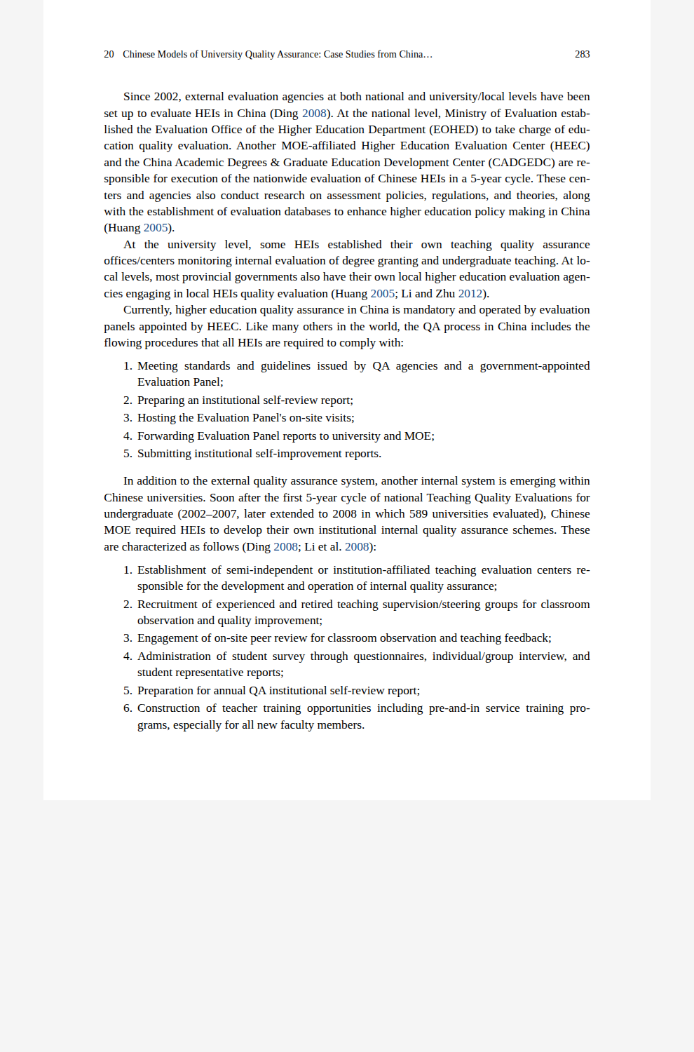20 Chinese Models of University Quality Assurance: Case Studies from China…283
Since 2002, external evaluation agencies at both national and university/local levels have been set up to evaluate HEIs in China (Ding 2008). At the national level, Ministry of Evaluation established the Evaluation Office of the Higher Education Department (EOHED) to take charge of education quality evaluation. Another MOE-affiliated Higher Education Evaluation Center (HEEC) and the China Academic Degrees & Graduate Education Development Center (CADGEDC) are responsible for execution of the nationwide evaluation of Chinese HEIs in a 5-year cycle. These centers and agencies also conduct research on assessment policies, regulations, and theories, along with the establishment of evaluation databases to enhance higher education policy making in China (Huang 2005).
At the university level, some HEIs established their own teaching quality assurance offices/centers monitoring internal evaluation of degree granting and undergraduate teaching. At local levels, most provincial governments also have their own local higher education evaluation agencies engaging in local HEIs quality evaluation (Huang 2005; Li and Zhu 2012).
Currently, higher education quality assurance in China is mandatory and operated by evaluation panels appointed by HEEC. Like many others in the world, the QA process in China includes the flowing procedures that all HEIs are required to comply with:
Meeting standards and guidelines issued by QA agencies and a government-appointed Evaluation Panel;
Preparing an institutional self-review report;
Hosting the Evaluation Panel's on-site visits;
Forwarding Evaluation Panel reports to university and MOE;
Submitting institutional self-improvement reports.
In addition to the external quality assurance system, another internal system is emerging within Chinese universities. Soon after the first 5-year cycle of national Teaching Quality Evaluations for undergraduate (2002–2007, later extended to 2008 in which 589 universities evaluated), Chinese MOE required HEIs to develop their own institutional internal quality assurance schemes. These are characterized as follows (Ding 2008; Li et al. 2008):
Establishment of semi-independent or institution-affiliated teaching evaluation centers responsible for the development and operation of internal quality assurance;
Recruitment of experienced and retired teaching supervision/steering groups for classroom observation and quality improvement;
Engagement of on-site peer review for classroom observation and teaching feedback;
Administration of student survey through questionnaires, individual/group interview, and student representative reports;
Preparation for annual QA institutional self-review report;
Construction of teacher training opportunities including pre-and-in service training programs, especially for all new faculty members.